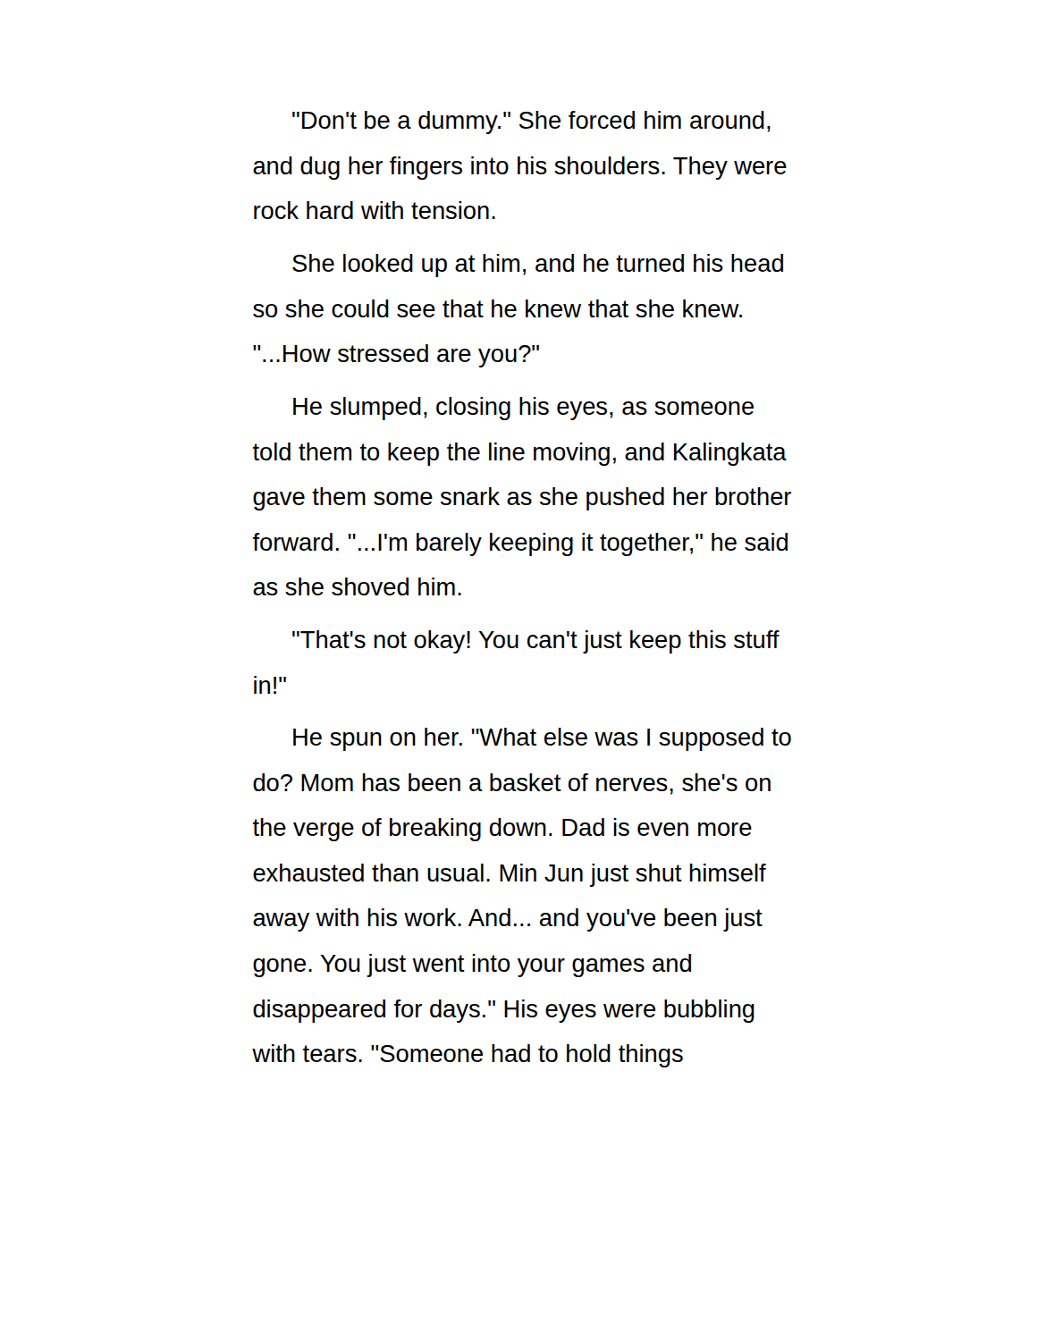"Don't be a dummy." She forced him around, and dug her fingers into his shoulders. They were rock hard with tension.
She looked up at him, and he turned his head so she could see that he knew that she knew. "...How stressed are you?"
He slumped, closing his eyes, as someone told them to keep the line moving, and Kalingkata gave them some snark as she pushed her brother forward. "...I'm barely keeping it together," he said as she shoved him.
"That's not okay! You can't just keep this stuff in!"
He spun on her. "What else was I supposed to do? Mom has been a basket of nerves, she's on the verge of breaking down. Dad is even more exhausted than usual. Min Jun just shut himself away with his work. And... and you've been just gone. You just went into your games and disappeared for days." His eyes were bubbling with tears. "Someone had to hold things